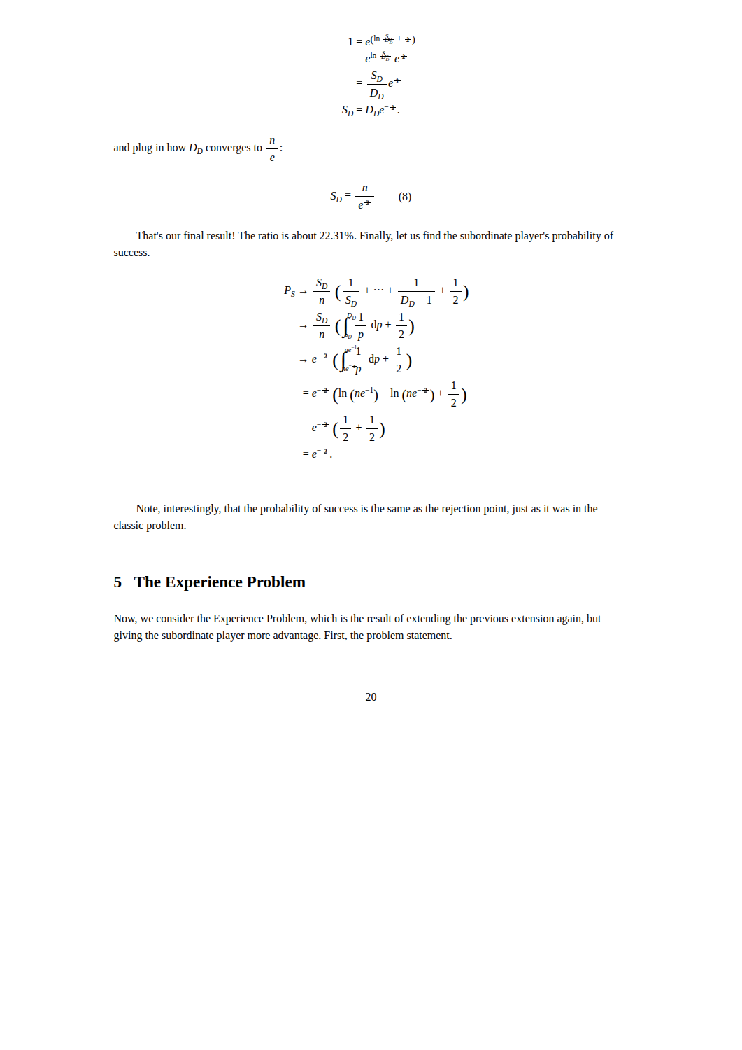1 = e(ln SD DD + 12) = eln SD DD e12 = SD DD e12 SD = DD e−12.
and plug in how DD converges to ne:
SD = ne32 (8)
That's our final result! The ratio is about 22.31%. Finally, let us find the subordinate player's probability of success.
PS → SD n (1 SD + ··· + 1 DD − 1 + 12) → SD n (∫DD SD 1 p dp + 12) → e−32 (∫ne−1 ne−32 1 p dp + 12) = e−32 (ln (ne−1) − ln (ne−32) + 12) = e−32 (12 + 12) = e−32.
Note, interestingly, that the probability of success is the same as the rejection point, just as it was in the classic problem.
5 The Experience Problem
Now, we consider the Experience Problem, which is the result of extending the previous extension again, but giving the subordinate player more advantage. First, the problem statement.
20